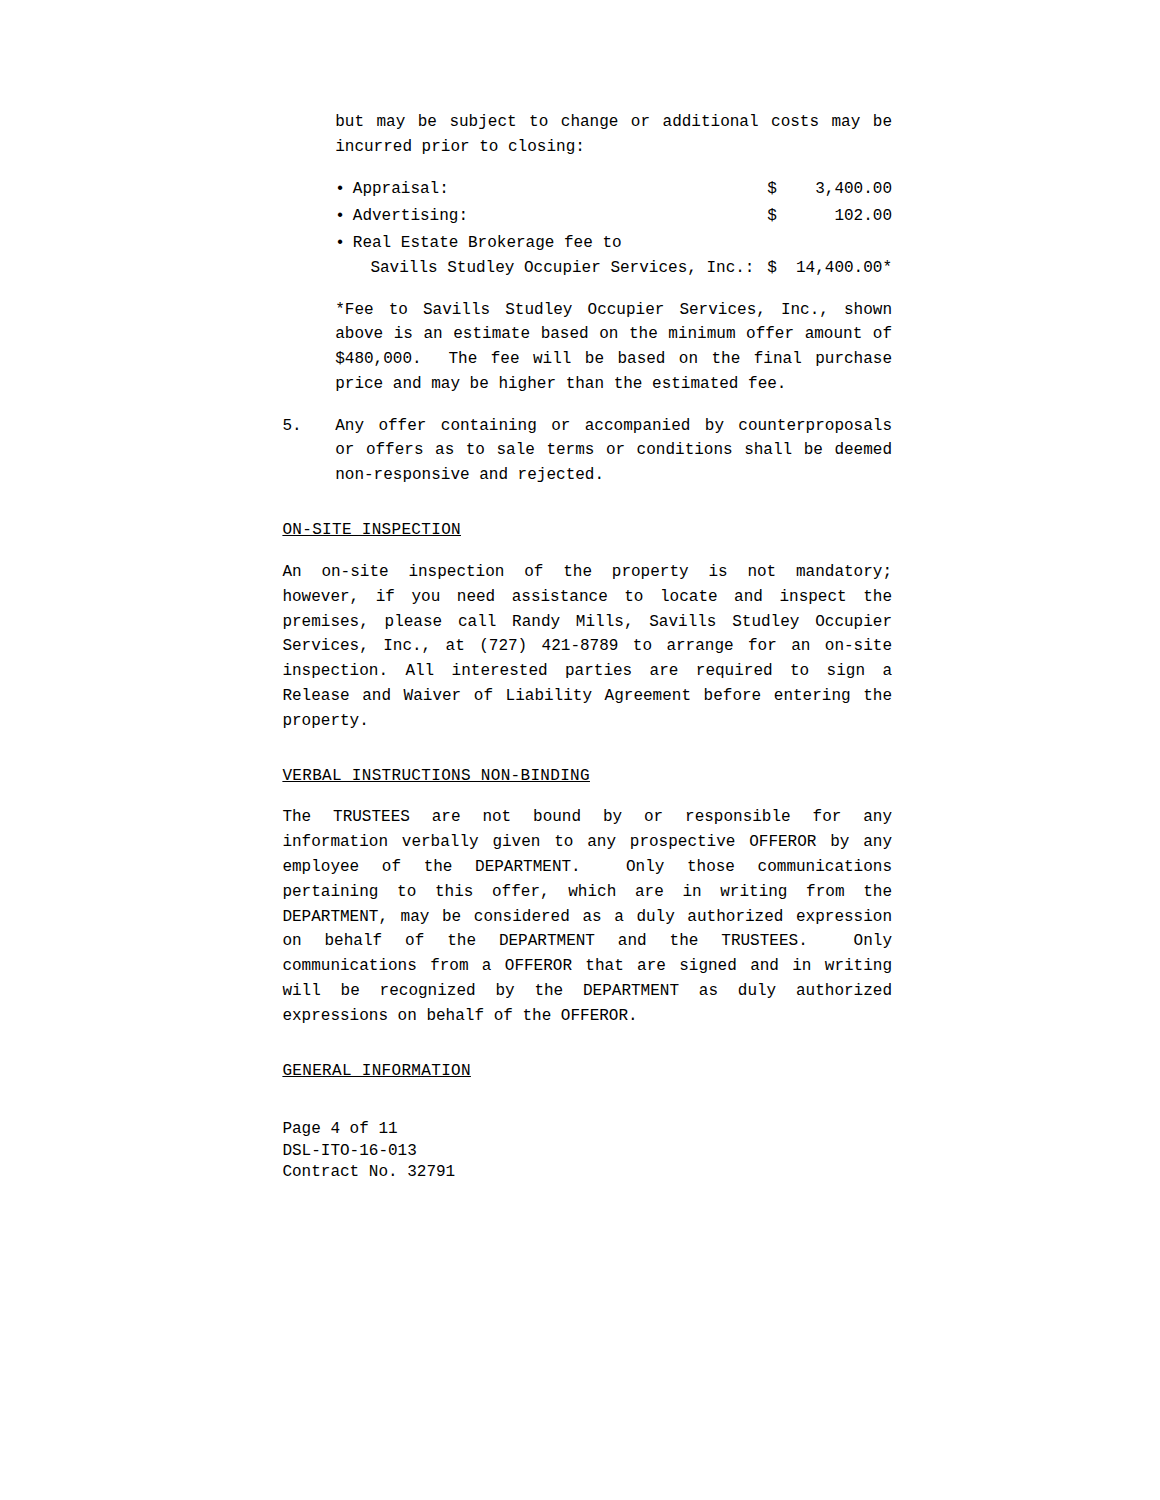but may be subject to change or additional costs may be incurred prior to closing:
Appraisal: $ 3,400.00
Advertising: $ 102.00
Real Estate Brokerage fee to
Savills Studley Occupier Services, Inc.: $ 14,400.00*
*Fee to Savills Studley Occupier Services, Inc., shown above is an estimate based on the minimum offer amount of $480,000. The fee will be based on the final purchase price and may be higher than the estimated fee.
5.
Any offer containing or accompanied by counterproposals or offers as to sale terms or conditions shall be deemed non-responsive and rejected.
ON-SITE INSPECTION
An on-site inspection of the property is not mandatory; however, if you need assistance to locate and inspect the premises, please call Randy Mills, Savills Studley Occupier Services, Inc., at (727) 421-8789 to arrange for an on-site inspection. All interested parties are required to sign a Release and Waiver of Liability Agreement before entering the property.
VERBAL INSTRUCTIONS NON-BINDING
The TRUSTEES are not bound by or responsible for any information verbally given to any prospective OFFEROR by any employee of the DEPARTMENT. Only those communications pertaining to this offer, which are in writing from the DEPARTMENT, may be considered as a duly authorized expression on behalf of the DEPARTMENT and the TRUSTEES. Only communications from a OFFEROR that are signed and in writing will be recognized by the DEPARTMENT as duly authorized expressions on behalf of the OFFEROR.
GENERAL INFORMATION
Page 4 of 11
DSL-ITO-16-013
Contract No. 32791